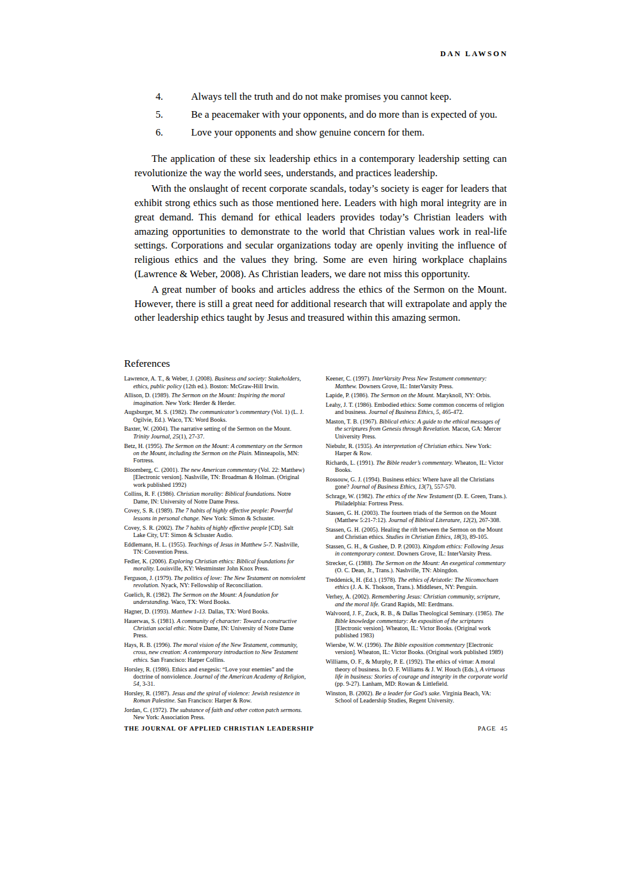Dan Lawson
4. Always tell the truth and do not make promises you cannot keep.
5. Be a peacemaker with your opponents, and do more than is expected of you.
6. Love your opponents and show genuine concern for them.
The application of these six leadership ethics in a contemporary leadership setting can revolutionize the way the world sees, understands, and practices leadership.
With the onslaught of recent corporate scandals, today’s society is eager for leaders that exhibit strong ethics such as those mentioned here. Leaders with high moral integrity are in great demand. This demand for ethical leaders provides today’s Christian leaders with amazing opportunities to demonstrate to the world that Christian values work in real-life settings. Corporations and secular organizations today are openly inviting the influence of religious ethics and the values they bring. Some are even hiring workplace chaplains (Lawrence & Weber, 2008). As Christian leaders, we dare not miss this opportunity.
A great number of books and articles address the ethics of the Sermon on the Mount. However, there is still a great need for additional research that will extrapolate and apply the other leadership ethics taught by Jesus and treasured within this amazing sermon.
References
Lawrence, A. T., & Weber, J. (2008). Business and society: Stakeholders, ethics, public policy (12th ed.). Boston: McGraw-Hill Irwin.
Allison, D. (1989). The Sermon on the Mount: Inspiring the moral imagination. New York: Herder & Herder.
Augsburger, M. S. (1982). The communicator’s commentary (Vol. 1) (L. J. Ogilvie, Ed.). Waco, TX: Word Books.
Baxter, W. (2004). The narrative setting of the Sermon on the Mount. Trinity Journal, 25(1), 27-37.
Betz, H. (1995). The Sermon on the Mount: A commentary on the Sermon on the Mount, including the Sermon on the Plain. Minneapolis, MN: Fortress.
Bloomberg, C. (2001). The new American commentary (Vol. 22: Matthew) [Electronic version]. Nashville, TN: Broadman & Holman. (Original work published 1992)
Collins, R. F. (1986). Christian morality: Biblical foundations. Notre Dame, IN: University of Notre Dame Press.
Covey, S. R. (1989). The 7 habits of highly effective people: Powerful lessons in personal change. New York: Simon & Schuster.
Covey, S. R. (2002). The 7 habits of highly effective people [CD]. Salt Lake City, UT: Simon & Schuster Audio.
Eddlemann, H. L. (1955). Teachings of Jesus in Matthew 5-7. Nashville, TN: Convention Press.
Fedler, K. (2006). Exploring Christian ethics: Biblical foundations for morality. Louisville, KY: Westminster John Knox Press.
Ferguson, J. (1979). The politics of love: The New Testament on nonviolent revolution. Nyack, NY: Fellowship of Reconciliation.
Guelich, R. (1982). The Sermon on the Mount: A foundation for understanding. Waco, TX: Word Books.
Hagner, D. (1993). Matthew 1-13. Dallas, TX: Word Books.
Hauerwas, S. (1981). A community of character: Toward a constructive Christian social ethic. Notre Dame, IN: University of Notre Dame Press.
Hays, R. B. (1996). The moral vision of the New Testament, community, cross, new creation: A contemporary introduction to New Testament ethics. San Francisco: Harper Collins.
Horsley, R. (1986). Ethics and exegesis: “Love your enemies” and the doctrine of nonviolence. Journal of the American Academy of Religion, 54, 3-31.
Horsley, R. (1987). Jesus and the spiral of violence: Jewish resistence in Roman Palestine. San Francisco: Harper & Row.
Jordan, C. (1972). The substance of faith and other cotton patch sermons. New York: Association Press.
Keener, C. (1997). InterVarsity Press New Testament commentary: Matthew. Downers Grove, IL: InterVarsity Press.
Lapide, P. (1986). The Sermon on the Mount. Maryknoll, NY: Orbis.
Leahy, J. T. (1986). Embodied ethics: Some common concerns of religion and business. Journal of Business Ethics, 5, 465-472.
Maston, T. B. (1967). Biblical ethics: A guide to the ethical messages of the scriptures from Genesis through Revelation. Macon, GA: Mercer University Press.
Niebuhr, R. (1935). An interpretation of Christian ethics. New York: Harper & Row.
Richards, L. (1991). The Bible reader’s commentary. Wheaton, IL: Victor Books.
Rossouw, G. J. (1994). Business ethics: Where have all the Christians gone? Journal of Business Ethics, 13(7), 557-570.
Schrage, W. (1982). The ethics of the New Testament (D. E. Green, Trans.). Philadelphia: Fortress Press.
Stassen, G. H. (2003). The fourteen triads of the Sermon on the Mount (Matthew 5:21-7:12). Journal of Biblical Literature, 12(2), 267-308.
Stassen, G. H. (2005). Healing the rift between the Sermon on the Mount and Christian ethics. Studies in Christian Ethics, 18(3), 89-105.
Stassen, G. H., & Gushee, D. P. (2003). Kingdom ethics: Following Jesus in contemporary context. Downers Grove, IL: InterVarsity Press.
Strecker, G. (1988). The Sermon on the Mount: An exegetical commentary (O. C. Dean, Jr., Trans.). Nashville, TN: Abingdon.
Treddenick, H. (Ed.). (1978). The ethics of Aristotle: The Nicomochaen ethics (J. A. K. Thokson, Trans.). Middlesex, NY: Penguin.
Verhey, A. (2002). Remembering Jesus: Christian community, scripture, and the moral life. Grand Rapids, MI: Eerdmans.
Walvoord, J. F., Zuck, R. B., & Dallas Theological Seminary. (1985). The Bible knowledge commentary: An exposition of the scriptures [Electronic version]. Wheaton, IL: Victor Books. (Original work published 1983)
Wiersbe, W. W. (1996). The Bible exposition commentary [Electronic version]. Wheaton, IL: Victor Books. (Original work published 1989)
Williams, O. F., & Murphy, P. E. (1992). The ethics of virtue: A moral theory of business. In O. F. Williams & J. W. Houch (Eds.), A virtuous life in business: Stories of courage and integrity in the corporate world (pp. 9-27). Lanham, MD: Rowan & Littlefield.
Winston, B. (2002). Be a leader for God’s sake. Virginia Beach, VA: School of Leadership Studies, Regent University.
The Journal of Applied Christian Leadership Page 45